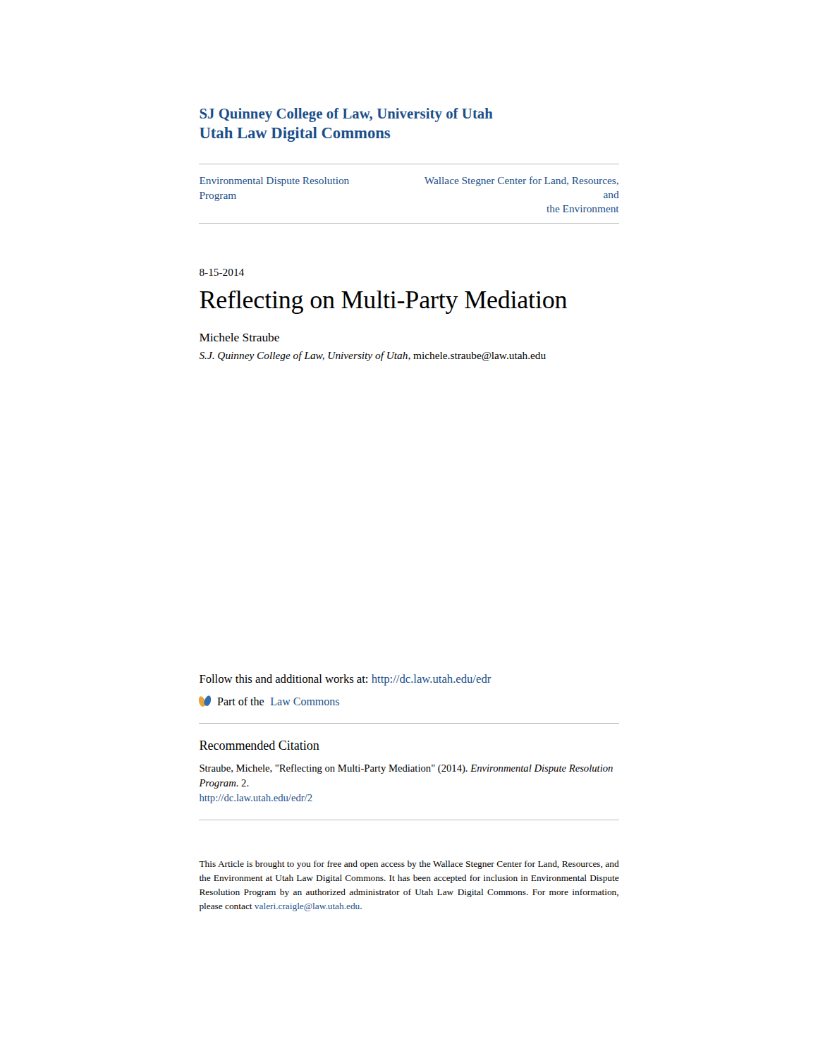SJ Quinney College of Law, University of Utah
Utah Law Digital Commons
Environmental Dispute Resolution Program
Wallace Stegner Center for Land, Resources, and
the Environment
8-15-2014
Reflecting on Multi-Party Mediation
Michele Straube
S.J. Quinney College of Law, University of Utah, michele.straube@law.utah.edu
Follow this and additional works at: http://dc.law.utah.edu/edr
Part of the Law Commons
Recommended Citation
Straube, Michele, "Reflecting on Multi-Party Mediation" (2014). Environmental Dispute Resolution Program. 2.
http://dc.law.utah.edu/edr/2
This Article is brought to you for free and open access by the Wallace Stegner Center for Land, Resources, and the Environment at Utah Law Digital Commons. It has been accepted for inclusion in Environmental Dispute Resolution Program by an authorized administrator of Utah Law Digital Commons. For more information, please contact valeri.craigle@law.utah.edu.